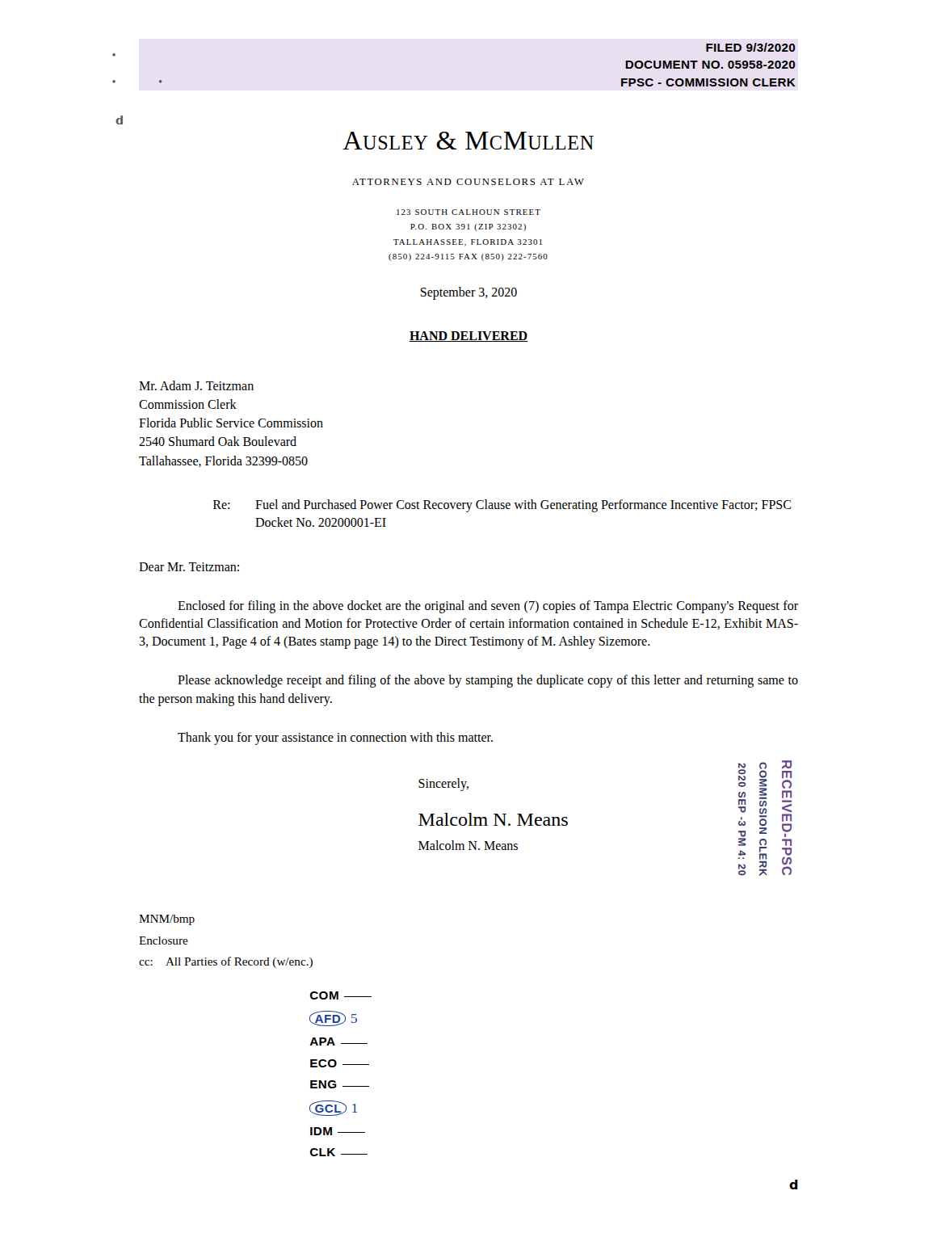• • • 𝗱
FILED 9/3/2020 DOCUMENT NO. 05958-2020 FPSC - COMMISSION CLERK
AUSLEY & MCMULLEN
ATTORNEYS AND COUNSELORS AT LAW
123 SOUTH CALHOUN STREET
P.O. BOX 391 (ZIP 32302)
TALLAHASSEE, FLORIDA 32301
(850) 224-9115 FAX (850) 222-7560
September 3, 2020
HAND DELIVERED
Mr. Adam J. Teitzman
Commission Clerk
Florida Public Service Commission
2540 Shumard Oak Boulevard
Tallahassee, Florida 32399-0850
Re:
Fuel and Purchased Power Cost Recovery Clause with Generating Performance Incentive Factor; FPSC Docket No. 20200001-EI
Dear Mr. Teitzman:
Enclosed for filing in the above docket are the original and seven (7) copies of Tampa Electric Company's Request for Confidential Classification and Motion for Protective Order of certain information contained in Schedule E-12, Exhibit MAS-3, Document 1, Page 4 of 4 (Bates stamp page 14) to the Direct Testimony of M. Ashley Sizemore.
Please acknowledge receipt and filing of the above by stamping the duplicate copy of this letter and returning same to the person making this hand delivery.
Thank you for your assistance in connection with this matter.
2020 SEP -3 PM 4: 20 COMMISSION CLERK RECEIVED-FPSC
Sincerely,
Malcolm N. Means
Malcolm N. Means
MNM/bmp
Enclosure
cc: All Parties of Record (w/enc.)
COM
AFD 5
APA
ECO
ENG
GCL 1
IDM
CLK
𝗱